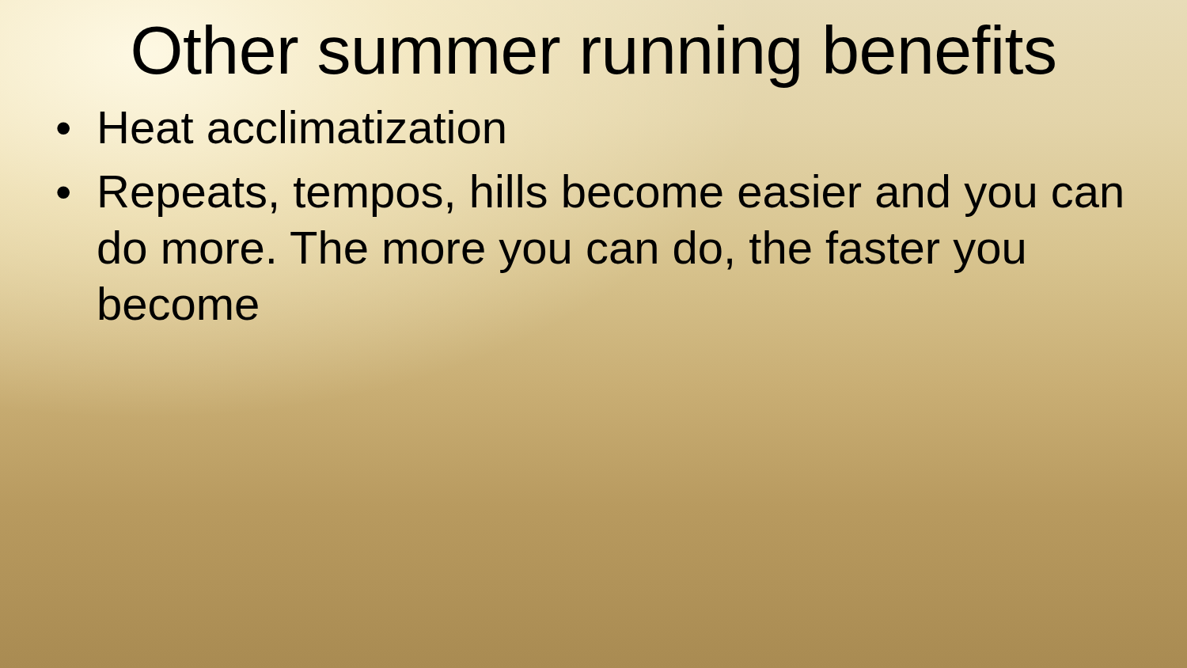Other summer running benefits
Heat acclimatization
Repeats, tempos, hills become easier and you can do more. The more you can do, the faster you become